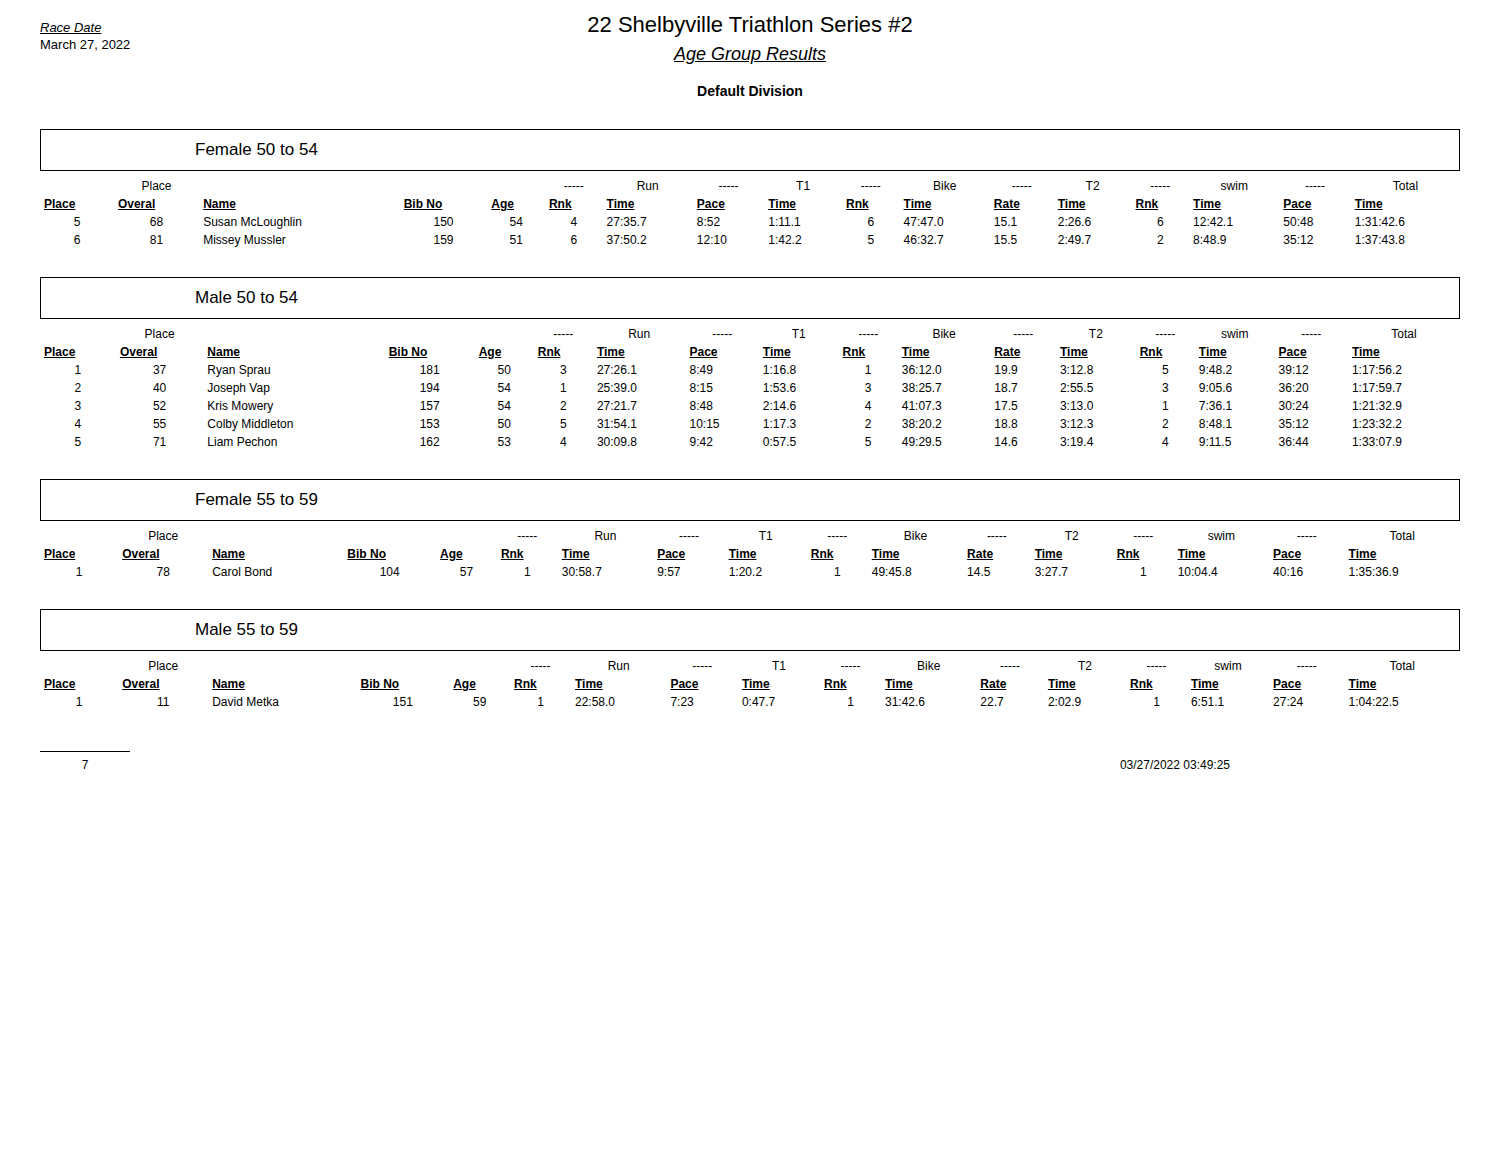Race Date
March 27, 2022
22 Shelbyville Triathlon Series #2
Age Group Results
Default Division
Female 50 to 54
| | Place | | | | ----- | Run | ----- | T1 | ----- | Bike | ----- | T2 | ----- | swim | ----- | Total |
| --- | --- | --- | --- | --- | --- | --- | --- | --- | --- | --- | --- | --- | --- | --- | --- | --- |
| Place | Overal | Name | Bib No | Age | Rnk | Time | Pace | Time | Rnk | Time | Rate | Time | Rnk | Time | Pace | Time |
| 5 | 68 | Susan McLoughlin | 150 | 54 | 4 | 27:35.7 | 8:52 | 1:11.1 | 6 | 47:47.0 | 15.1 | 2:26.6 | 6 | 12:42.1 | 50:48 | 1:31:42.6 |
| 6 | 81 | Missey Mussler | 159 | 51 | 6 | 37:50.2 | 12:10 | 1:42.2 | 5 | 46:32.7 | 15.5 | 2:49.7 | 2 | 8:48.9 | 35:12 | 1:37:43.8 |
Male 50 to 54
| | Place | | | | ----- | Run | ----- | T1 | ----- | Bike | ----- | T2 | ----- | swim | ----- | Total |
| --- | --- | --- | --- | --- | --- | --- | --- | --- | --- | --- | --- | --- | --- | --- | --- | --- |
| Place | Overal | Name | Bib No | Age | Rnk | Time | Pace | Time | Rnk | Time | Rate | Time | Rnk | Time | Pace | Time |
| 1 | 37 | Ryan Sprau | 181 | 50 | 3 | 27:26.1 | 8:49 | 1:16.8 | 1 | 36:12.0 | 19.9 | 3:12.8 | 5 | 9:48.2 | 39:12 | 1:17:56.2 |
| 2 | 40 | Joseph Vap | 194 | 54 | 1 | 25:39.0 | 8:15 | 1:53.6 | 3 | 38:25.7 | 18.7 | 2:55.5 | 3 | 9:05.6 | 36:20 | 1:17:59.7 |
| 3 | 52 | Kris Mowery | 157 | 54 | 2 | 27:21.7 | 8:48 | 2:14.6 | 4 | 41:07.3 | 17.5 | 3:13.0 | 1 | 7:36.1 | 30:24 | 1:21:32.9 |
| 4 | 55 | Colby Middleton | 153 | 50 | 5 | 31:54.1 | 10:15 | 1:17.3 | 2 | 38:20.2 | 18.8 | 3:12.3 | 2 | 8:48.1 | 35:12 | 1:23:32.2 |
| 5 | 71 | Liam Pechon | 162 | 53 | 4 | 30:09.8 | 9:42 | 0:57.5 | 5 | 49:29.5 | 14.6 | 3:19.4 | 4 | 9:11.5 | 36:44 | 1:33:07.9 |
Female 55 to 59
| | Place | | | | ----- | Run | ----- | T1 | ----- | Bike | ----- | T2 | ----- | swim | ----- | Total |
| --- | --- | --- | --- | --- | --- | --- | --- | --- | --- | --- | --- | --- | --- | --- | --- | --- |
| Place | Overal | Name | Bib No | Age | Rnk | Time | Pace | Time | Rnk | Time | Rate | Time | Rnk | Time | Pace | Time |
| 1 | 78 | Carol Bond | 104 | 57 | 1 | 30:58.7 | 9:57 | 1:20.2 | 1 | 49:45.8 | 14.5 | 3:27.7 | 1 | 10:04.4 | 40:16 | 1:35:36.9 |
Male 55 to 59
| | Place | | | | ----- | Run | ----- | T1 | ----- | Bike | ----- | T2 | ----- | swim | ----- | Total |
| --- | --- | --- | --- | --- | --- | --- | --- | --- | --- | --- | --- | --- | --- | --- | --- | --- |
| Place | Overal | Name | Bib No | Age | Rnk | Time | Pace | Time | Rnk | Time | Rate | Time | Rnk | Time | Pace | Time |
| 1 | 11 | David Metka | 151 | 59 | 1 | 22:58.0 | 7:23 | 0:47.7 | 1 | 31:42.6 | 22.7 | 2:02.9 | 1 | 6:51.1 | 27:24 | 1:04:22.5 |
7
03/27/2022 03:49:25